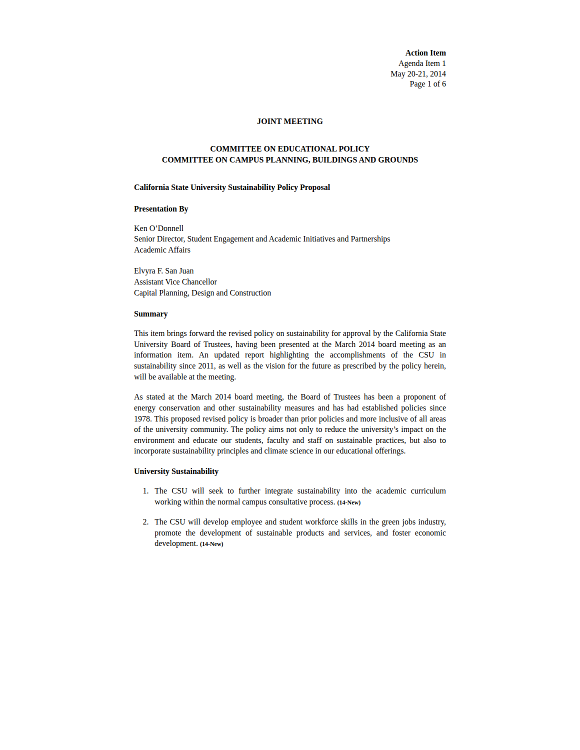Action Item
Agenda Item 1
May 20-21, 2014
Page 1 of 6
JOINT MEETING
COMMITTEE ON EDUCATIONAL POLICY
COMMITTEE ON CAMPUS PLANNING, BUILDINGS AND GROUNDS
California State University Sustainability Policy Proposal
Presentation By
Ken O’Donnell
Senior Director, Student Engagement and Academic Initiatives and Partnerships
Academic Affairs
Elvyra F. San Juan
Assistant Vice Chancellor
Capital Planning, Design and Construction
Summary
This item brings forward the revised policy on sustainability for approval by the California State University Board of Trustees, having been presented at the March 2014 board meeting as an information item. An updated report highlighting the accomplishments of the CSU in sustainability since 2011, as well as the vision for the future as prescribed by the policy herein, will be available at the meeting.
As stated at the March 2014 board meeting, the Board of Trustees has been a proponent of energy conservation and other sustainability measures and has had established policies since 1978. This proposed revised policy is broader than prior policies and more inclusive of all areas of the university community. The policy aims not only to reduce the university’s impact on the environment and educate our students, faculty and staff on sustainable practices, but also to incorporate sustainability principles and climate science in our educational offerings.
University Sustainability
The CSU will seek to further integrate sustainability into the academic curriculum working within the normal campus consultative process. (14-New)
The CSU will develop employee and student workforce skills in the green jobs industry, promote the development of sustainable products and services, and foster economic development. (14-New)